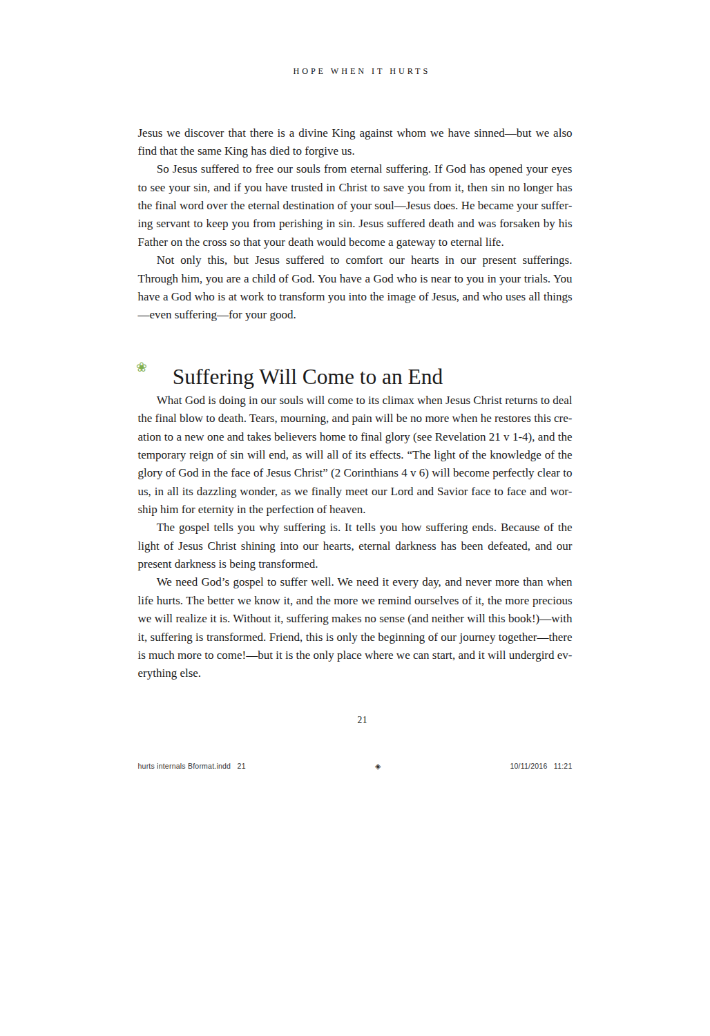Hope When It Hurts
Jesus we discover that there is a divine King against whom we have sinned—but we also find that the same King has died to forgive us.
So Jesus suffered to free our souls from eternal suffering. If God has opened your eyes to see your sin, and if you have trusted in Christ to save you from it, then sin no longer has the final word over the eternal destination of your soul—Jesus does. He became your suffering servant to keep you from perishing in sin. Jesus suffered death and was forsaken by his Father on the cross so that your death would become a gateway to eternal life.
Not only this, but Jesus suffered to comfort our hearts in our present sufferings. Through him, you are a child of God. You have a God who is near to you in your trials. You have a God who is at work to transform you into the image of Jesus, and who uses all things—even suffering—for your good.
❀Suffering Will Come to an End
What God is doing in our souls will come to its climax when Jesus Christ returns to deal the final blow to death. Tears, mourning, and pain will be no more when he restores this creation to a new one and takes believers home to final glory (see Revelation 21 v 1-4), and the temporary reign of sin will end, as will all of its effects. “The light of the knowledge of the glory of God in the face of Jesus Christ” (2 Corinthians 4 v 6) will become perfectly clear to us, in all its dazzling wonder, as we finally meet our Lord and Savior face to face and worship him for eternity in the perfection of heaven.
The gospel tells you why suffering is. It tells you how suffering ends. Because of the light of Jesus Christ shining into our hearts, eternal darkness has been defeated, and our present darkness is being transformed.
We need God’s gospel to suffer well. We need it every day, and never more than when life hurts. The better we know it, and the more we remind ourselves of it, the more precious we will realize it is. Without it, suffering makes no sense (and neither will this book!)—with it, suffering is transformed. Friend, this is only the beginning of our journey together—there is much more to come!—but it is the only place where we can start, and it will undergird everything else.
21
hurts internals Bformat.indd 21 ◈ 10/11/2016 11:21